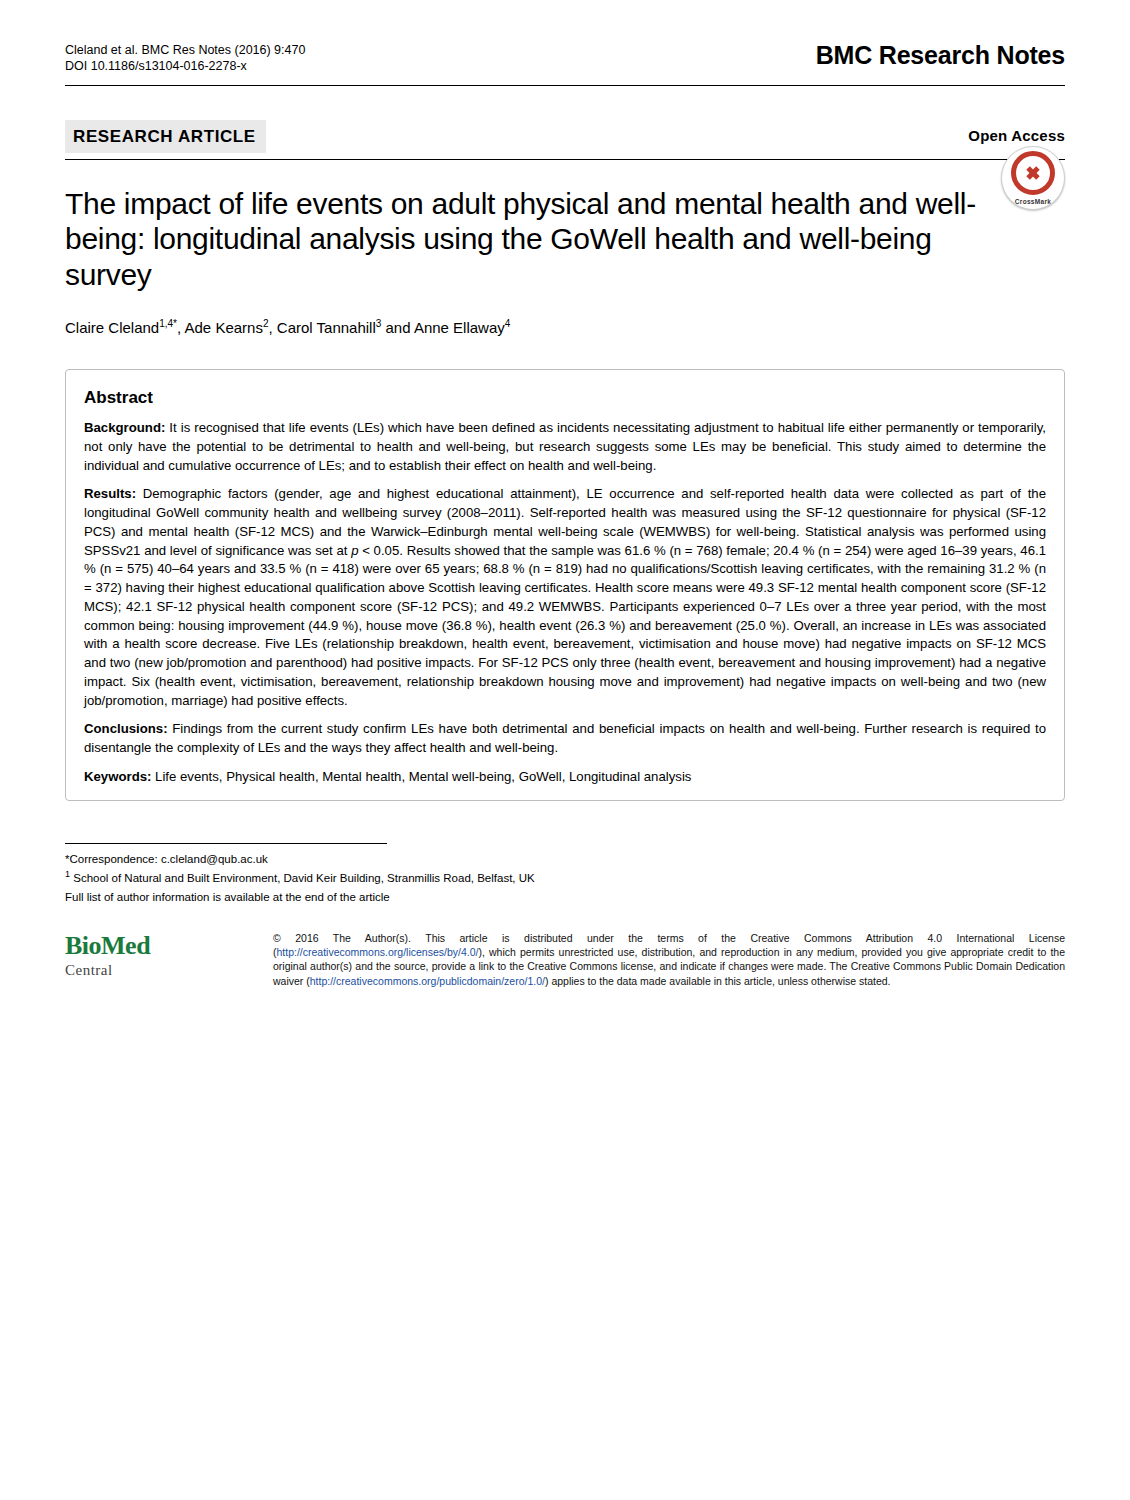Cleland et al. BMC Res Notes (2016) 9:470
DOI 10.1186/s13104-016-2278-x
BMC Research Notes
RESEARCH ARTICLE Open Access
CrossMark
The impact of life events on adult physical and mental health and well-being: longitudinal analysis using the GoWell health and well-being survey
Claire Cleland1,4*, Ade Kearns2, Carol Tannahill3 and Anne Ellaway4
Abstract
Background: It is recognised that life events (LEs) which have been defined as incidents necessitating adjustment to habitual life either permanently or temporarily, not only have the potential to be detrimental to health and well-being, but research suggests some LEs may be beneficial. This study aimed to determine the individual and cumulative occurrence of LEs; and to establish their effect on health and well-being.
Results: Demographic factors (gender, age and highest educational attainment), LE occurrence and self-reported health data were collected as part of the longitudinal GoWell community health and wellbeing survey (2008–2011). Self-reported health was measured using the SF-12 questionnaire for physical (SF-12 PCS) and mental health (SF-12 MCS) and the Warwick–Edinburgh mental well-being scale (WEMWBS) for well-being. Statistical analysis was performed using SPSSv21 and level of significance was set at p < 0.05. Results showed that the sample was 61.6 % (n = 768) female; 20.4 % (n = 254) were aged 16–39 years, 46.1 % (n = 575) 40–64 years and 33.5 % (n = 418) were over 65 years; 68.8 % (n = 819) had no qualifications/Scottish leaving certificates, with the remaining 31.2 % (n = 372) having their highest educational qualification above Scottish leaving certificates. Health score means were 49.3 SF-12 mental health component score (SF-12 MCS); 42.1 SF-12 physical health component score (SF-12 PCS); and 49.2 WEMWBS. Participants experienced 0–7 LEs over a three year period, with the most common being: housing improvement (44.9 %), house move (36.8 %), health event (26.3 %) and bereavement (25.0 %). Overall, an increase in LEs was associated with a health score decrease. Five LEs (relationship breakdown, health event, bereavement, victimisation and house move) had negative impacts on SF-12 MCS and two (new job/promotion and parenthood) had positive impacts. For SF-12 PCS only three (health event, bereavement and housing improvement) had a negative impact. Six (health event, victimisation, bereavement, relationship breakdown housing move and improvement) had negative impacts on well-being and two (new job/promotion, marriage) had positive effects.
Conclusions: Findings from the current study confirm LEs have both detrimental and beneficial impacts on health and well-being. Further research is required to disentangle the complexity of LEs and the ways they affect health and well-being.
Keywords: Life events, Physical health, Mental health, Mental well-being, GoWell, Longitudinal analysis
*Correspondence: c.cleland@qub.ac.uk
1 School of Natural and Built Environment, David Keir Building, Stranmillis Road, Belfast, UK
Full list of author information is available at the end of the article
BioMed
Central
© 2016 The Author(s). This article is distributed under the terms of the Creative Commons Attribution 4.0 International License (http://creativecommons.org/licenses/by/4.0/), which permits unrestricted use, distribution, and reproduction in any medium, provided you give appropriate credit to the original author(s) and the source, provide a link to the Creative Commons license, and indicate if changes were made. The Creative Commons Public Domain Dedication waiver (http://creativecommons.org/publicdomain/zero/1.0/) applies to the data made available in this article, unless otherwise stated.